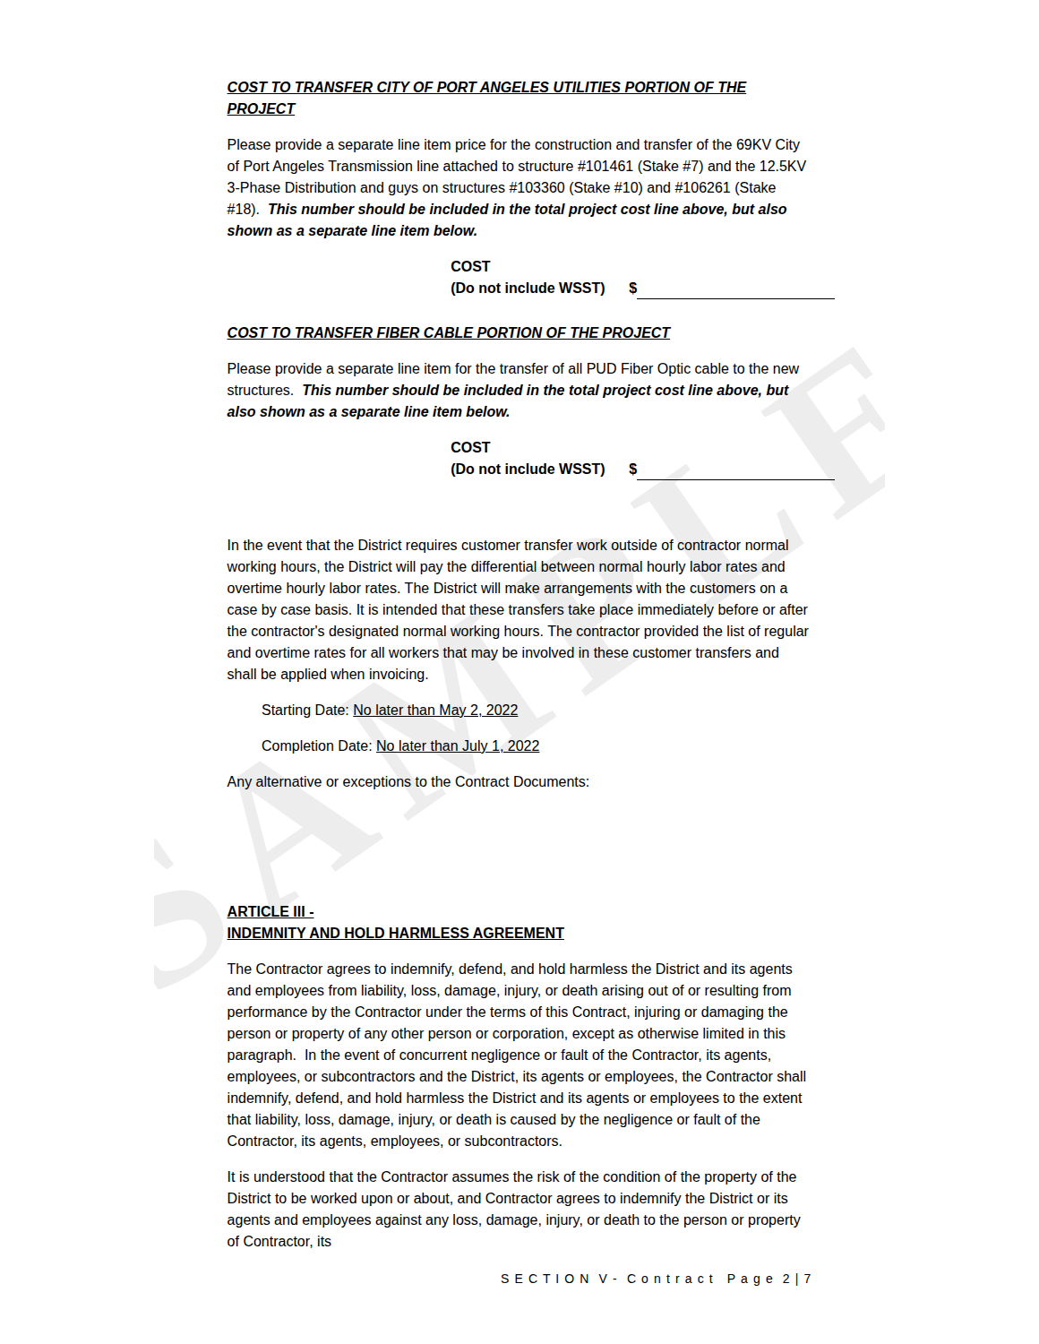SAMPLE
COST TO TRANSFER CITY OF PORT ANGELES UTILITIES PORTION OF THE PROJECT
Please provide a separate line item price for the construction and transfer of the 69KV City of Port Angeles Transmission line attached to structure #101461 (Stake #7) and the 12.5KV 3-Phase Distribution and guys on structures #103360 (Stake #10) and #106261 (Stake #18). This number should be included in the total project cost line above, but also shown as a separate line item below.
COST
(Do not include WSST) $
COST TO TRANSFER FIBER CABLE PORTION OF THE PROJECT
Please provide a separate line item for the transfer of all PUD Fiber Optic cable to the new structures. This number should be included in the total project cost line above, but also shown as a separate line item below.
COST
(Do not include WSST) $
In the event that the District requires customer transfer work outside of contractor normal working hours, the District will pay the differential between normal hourly labor rates and overtime hourly labor rates. The District will make arrangements with the customers on a case by case basis. It is intended that these transfers take place immediately before or after the contractor's designated normal working hours. The contractor provided the list of regular and overtime rates for all workers that may be involved in these customer transfers and shall be applied when invoicing.
Starting Date: No later than May 2, 2022
Completion Date: No later than July 1, 2022
Any alternative or exceptions to the Contract Documents:
ARTICLE III -
INDEMNITY AND HOLD HARMLESS AGREEMENT
The Contractor agrees to indemnify, defend, and hold harmless the District and its agents and employees from liability, loss, damage, injury, or death arising out of or resulting from performance by the Contractor under the terms of this Contract, injuring or damaging the person or property of any other person or corporation, except as otherwise limited in this paragraph. In the event of concurrent negligence or fault of the Contractor, its agents, employees, or subcontractors and the District, its agents or employees, the Contractor shall indemnify, defend, and hold harmless the District and its agents or employees to the extent that liability, loss, damage, injury, or death is caused by the negligence or fault of the Contractor, its agents, employees, or subcontractors.
It is understood that the Contractor assumes the risk of the condition of the property of the District to be worked upon or about, and Contractor agrees to indemnify the District or its agents and employees against any loss, damage, injury, or death to the person or property of Contractor, its
S E C T I O N V - C o n t r a c t P a g e 2 | 7